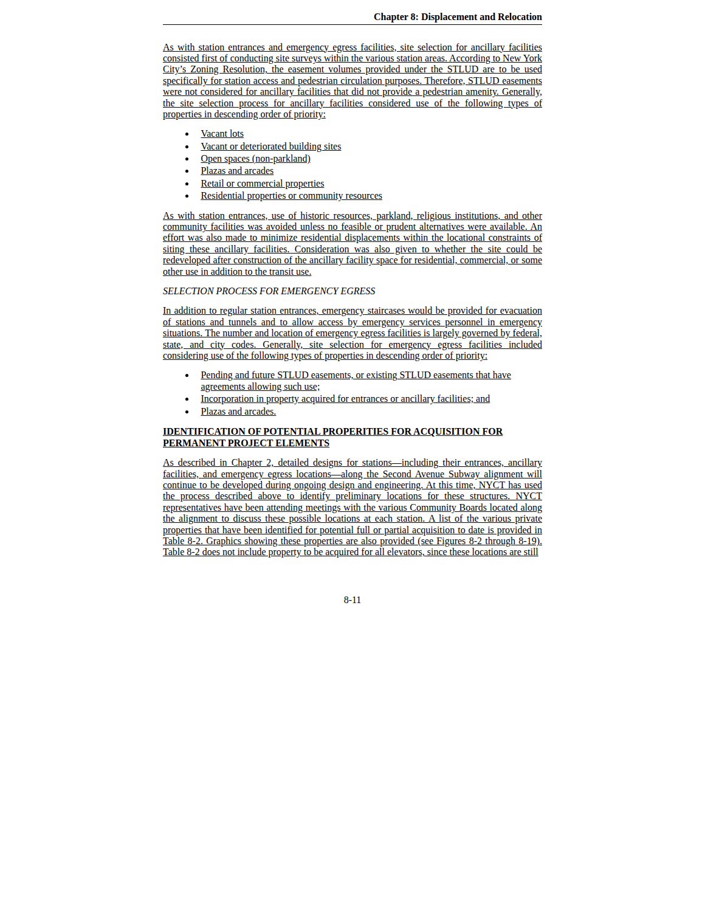Chapter 8: Displacement and Relocation
As with station entrances and emergency egress facilities, site selection for ancillary facilities consisted first of conducting site surveys within the various station areas. According to New York City’s Zoning Resolution, the easement volumes provided under the STLUD are to be used specifically for station access and pedestrian circulation purposes. Therefore, STLUD easements were not considered for ancillary facilities that did not provide a pedestrian amenity. Generally, the site selection process for ancillary facilities considered use of the following types of properties in descending order of priority:
Vacant lots
Vacant or deteriorated building sites
Open spaces (non-parkland)
Plazas and arcades
Retail or commercial properties
Residential properties or community resources
As with station entrances, use of historic resources, parkland, religious institutions, and other community facilities was avoided unless no feasible or prudent alternatives were available. An effort was also made to minimize residential displacements within the locational constraints of siting these ancillary facilities. Consideration was also given to whether the site could be redeveloped after construction of the ancillary facility space for residential, commercial, or some other use in addition to the transit use.
Selection Process for Emergency Egress
In addition to regular station entrances, emergency staircases would be provided for evacuation of stations and tunnels and to allow access by emergency services personnel in emergency situations. The number and location of emergency egress facilities is largely governed by federal, state, and city codes. Generally, site selection for emergency egress facilities included considering use of the following types of properties in descending order of priority:
Pending and future STLUD easements, or existing STLUD easements that have agreements allowing such use;
Incorporation in property acquired for entrances or ancillary facilities; and
Plazas and arcades.
Identification of Potential Properities for Acquisition for Permanent Project Elements
As described in Chapter 2, detailed designs for stations—including their entrances, ancillary facilities, and emergency egress locations—along the Second Avenue Subway alignment will continue to be developed during ongoing design and engineering. At this time, NYCT has used the process described above to identify preliminary locations for these structures. NYCT representatives have been attending meetings with the various Community Boards located along the alignment to discuss these possible locations at each station. A list of the various private properties that have been identified for potential full or partial acquisition to date is provided in Table 8-2. Graphics showing these properties are also provided (see Figures 8-2 through 8-19). Table 8-2 does not include property to be acquired for all elevators, since these locations are still
8-11